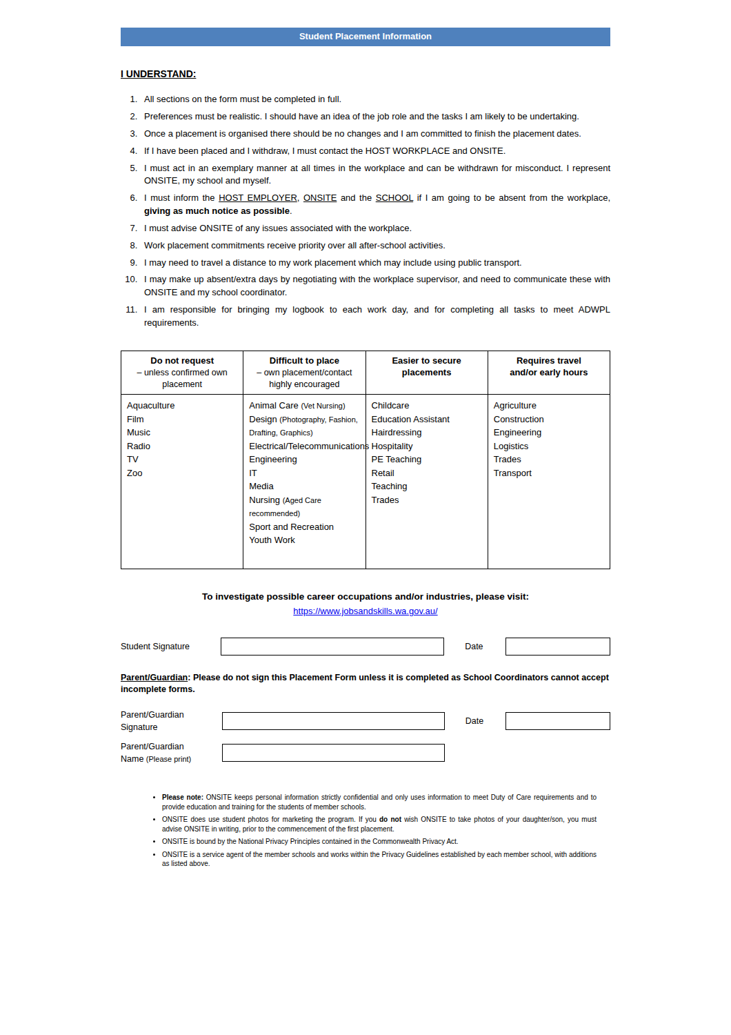Student Placement Information
I UNDERSTAND:
All sections on the form must be completed in full.
Preferences must be realistic. I should have an idea of the job role and the tasks I am likely to be undertaking.
Once a placement is organised there should be no changes and I am committed to finish the placement dates.
If I have been placed and I withdraw, I must contact the HOST WORKPLACE and ONSITE.
I must act in an exemplary manner at all times in the workplace and can be withdrawn for misconduct. I represent ONSITE, my school and myself.
I must inform the HOST EMPLOYER, ONSITE and the SCHOOL if I am going to be absent from the workplace, giving as much notice as possible.
I must advise ONSITE of any issues associated with the workplace.
Work placement commitments receive priority over all after-school activities.
I may need to travel a distance to my work placement which may include using public transport.
I may make up absent/extra days by negotiating with the workplace supervisor, and need to communicate these with ONSITE and my school coordinator.
I am responsible for bringing my logbook to each work day, and for completing all tasks to meet ADWPL requirements.
| Do not request – unless confirmed own placement | Difficult to place – own placement/contact highly encouraged | Easier to secure placements | Requires travel and/or early hours |
| --- | --- | --- | --- |
| Aquaculture Film Music Radio TV Zoo | Animal Care (Vet Nursing) Design (Photography, Fashion, Drafting, Graphics) Electrical/Telecommunications Engineering IT Media Nursing (Aged Care recommended) Sport and Recreation Youth Work | Childcare Education Assistant Hairdressing Hospitality PE Teaching Retail Teaching Trades | Agriculture Construction Engineering Logistics Trades Transport |
To investigate possible career occupations and/or industries, please visit:
https://www.jobsandskills.wa.gov.au/
| Student Signature | | Date | |
Parent/Guardian: Please do not sign this Placement Form unless it is completed as School Coordinators cannot accept incomplete forms.
| Parent/Guardian Signature | | Date | |
| Parent/Guardian Name (Please print) | | | |
Please note: ONSITE keeps personal information strictly confidential and only uses information to meet Duty of Care requirements and to provide education and training for the students of member schools.
ONSITE does use student photos for marketing the program. If you do not wish ONSITE to take photos of your daughter/son, you must advise ONSITE in writing, prior to the commencement of the first placement.
ONSITE is bound by the National Privacy Principles contained in the Commonwealth Privacy Act.
ONSITE is a service agent of the member schools and works within the Privacy Guidelines established by each member school, with additions as listed above.